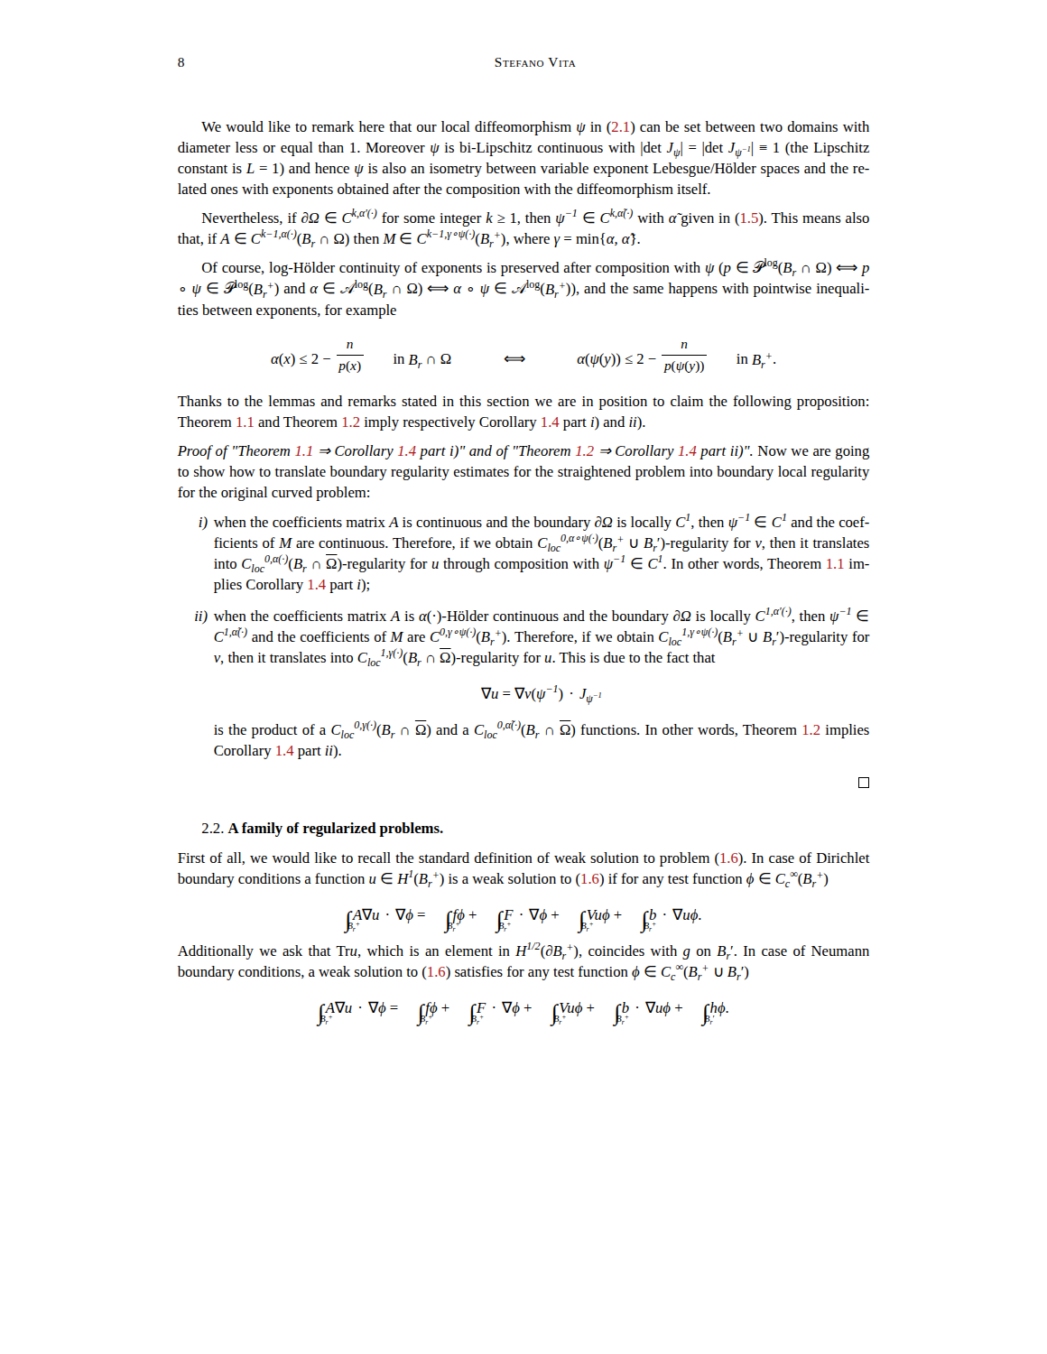8 Stefano Vita
We would like to remark here that our local diffeomorphism ψ in (2.1) can be set between two domains with diameter less or equal than 1. Moreover ψ is bi-Lipschitz continuous with |det Jψ| = |det Jψ−1| ≡ 1 (the Lipschitz constant is L = 1) and hence ψ is also an isometry between variable exponent Lebesgue/Hölder spaces and the related ones with exponents obtained after the composition with the diffeomorphism itself.
Nevertheless, if ∂Ω ∈ Ck,α′(·) for some integer k ≥ 1, then ψ−1 ∈ Ck,α̃(·) with α̃ given in (1.5). This means also that, if A ∈ Ck−1,α(·)(Br ∩ Ω) then M ∈ Ck−1,γ∘ψ(·)(Br+), where γ = min{α, α̃}.
Of course, log-Hölder continuity of exponents is preserved after composition with ψ (p ∈ 𝒫log(Br ∩ Ω) ⟺ p ∘ ψ ∈ 𝒫log(Br+) and α ∈ 𝒜log(Br ∩ Ω) ⟺ α ∘ ψ ∈ 𝒜log(Br+)), and the same happens with pointwise inequalities between exponents, for example
α(x) ≤ 2 − np(x) in Br ∩ Ω ⟺ α(ψ(y)) ≤ 2 − np(ψ(y)) in Br+.
Thanks to the lemmas and remarks stated in this section we are in position to claim the following proposition: Theorem 1.1 and Theorem 1.2 imply respectively Corollary 1.4 part i) and ii).
Proof of "Theorem 1.1 ⇒ Corollary 1.4 part i)" and of "Theorem 1.2 ⇒ Corollary 1.4 part ii)". Now we are going to show how to translate boundary regularity estimates for the straightened problem into boundary local regularity for the original curved problem:
i) when the coefficients matrix A is continuous and the boundary ∂Ω is locally C1, then ψ−1 ∈ C1 and the coefficients of M are continuous. Therefore, if we obtain Cloc0,α∘ψ(·)(Br+ ∪ Br′)-regularity for v, then it translates into Cloc0,α(·)(Br ∩ Ω)-regularity for u through composition with ψ−1 ∈ C1. In other words, Theorem 1.1 implies Corollary 1.4 part i);
ii) when the coefficients matrix A is α(·)-Hölder continuous and the boundary ∂Ω is locally C1,α′(·), then ψ−1 ∈ C1,α̃(·) and the coefficients of M are C0,γ∘ψ(·)(Br+). Therefore, if we obtain Cloc1,γ∘ψ(·)(Br+ ∪ Br′)-regularity for v, then it translates into Cloc1,γ(·)(Br ∩ Ω)-regularity for u. This is due to the fact that
∇u = ∇v(ψ−1) · Jψ−1
is the product of a Cloc0,γ(·)(Br ∩ Ω) and a Cloc0,α̃(·)(Br ∩ Ω) functions. In other words, Theorem 1.2 implies Corollary 1.4 part ii).
2.2. A family of regularized problems.
First of all, we would like to recall the standard definition of weak solution to problem (1.6). In case of Dirichlet boundary conditions a function u ∈ H1(Br+) is a weak solution to (1.6) if for any test function ϕ ∈ Cc∞(Br+)
∫Br+A∇u · ∇ϕ = ∫Br+fϕ + ∫Br+F · ∇ϕ + ∫Br+Vuϕ + ∫Br+b · ∇uϕ.
Additionally we ask that Tru, which is an element in H1/2(∂Br+), coincides with g on Br′. In case of Neumann boundary conditions, a weak solution to (1.6) satisfies for any test function ϕ ∈ Cc∞(Br+ ∪ Br′)
∫Br+A∇u · ∇ϕ = ∫Br+fϕ + ∫Br+F · ∇ϕ + ∫Br+Vuϕ + ∫Br+b · ∇uϕ + ∫Br′hϕ.